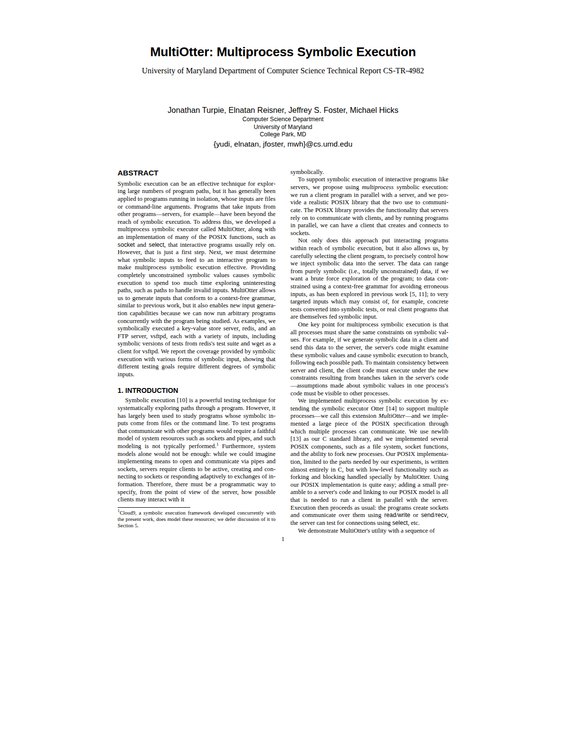MultiOtter: Multiprocess Symbolic Execution
University of Maryland Department of Computer Science Technical Report CS-TR-4982
Jonathan Turpie, Elnatan Reisner, Jeffrey S. Foster, Michael Hicks
Computer Science Department
University of Maryland
College Park, MD
{yudi, elnatan, jfoster, mwh}@cs.umd.edu
ABSTRACT
Symbolic execution can be an effective technique for exploring large numbers of program paths, but it has generally been applied to programs running in isolation, whose inputs are files or command-line arguments. Programs that take inputs from other programs—servers, for example—have been beyond the reach of symbolic execution. To address this, we developed a multiprocess symbolic executor called MultiOtter, along with an implementation of many of the POSIX functions, such as socket and select, that interactive programs usually rely on. However, that is just a first step. Next, we must determine what symbolic inputs to feed to an interactive program to make multiprocess symbolic execution effective. Providing completely unconstrained symbolic values causes symbolic execution to spend too much time exploring uninteresting paths, such as paths to handle invalid inputs. MultiOtter allows us to generate inputs that conform to a context-free grammar, similar to previous work, but it also enables new input generation capabilities because we can now run arbitrary programs concurrently with the program being studied. As examples, we symbolically executed a key-value store server, redis, and an FTP server, vsftpd, each with a variety of inputs, including symbolic versions of tests from redis's test suite and wget as a client for vsftpd. We report the coverage provided by symbolic execution with various forms of symbolic input, showing that different testing goals require different degrees of symbolic inputs.
1. INTRODUCTION
Symbolic execution [10] is a powerful testing technique for systematically exploring paths through a program. However, it has largely been used to study programs whose symbolic inputs come from files or the command line. To test programs that communicate with other programs would require a faithful model of system resources such as sockets and pipes, and such modeling is not typically performed.1 Furthermore, system models alone would not be enough: while we could imagine implementing means to open and communicate via pipes and sockets, servers require clients to be active, creating and connecting to sockets or responding adaptively to exchanges of information. Therefore, there must be a programmatic way to specify, from the point of view of the server, how possible clients may interact with it
1Cloud9, a symbolic execution framework developed concurrently with the present work, does model these resources; we defer discussion of it to Section 5.
symbolically.
To support symbolic execution of interactive programs like servers, we propose using multiprocess symbolic execution: we run a client program in parallel with a server, and we provide a realistic POSIX library that the two use to communicate. The POSIX library provides the functionality that servers rely on to communicate with clients, and by running programs in parallel, we can have a client that creates and connects to sockets.
Not only does this approach put interacting programs within reach of symbolic execution, but it also allows us, by carefully selecting the client program, to precisely control how we inject symbolic data into the server. The data can range from purely symbolic (i.e., totally unconstrained) data, if we want a brute force exploration of the program; to data constrained using a context-free grammar for avoiding erroneous inputs, as has been explored in previous work [5, 11]; to very targeted inputs which may consist of, for example, concrete tests converted into symbolic tests, or real client programs that are themselves fed symbolic input.
One key point for multiprocess symbolic execution is that all processes must share the same constraints on symbolic values. For example, if we generate symbolic data in a client and send this data to the server, the server's code might examine these symbolic values and cause symbolic execution to branch, following each possible path. To maintain consistency between server and client, the client code must execute under the new constraints resulting from branches taken in the server's code—assumptions made about symbolic values in one process's code must be visible to other processes.
We implemented multiprocess symbolic execution by extending the symbolic executor Otter [14] to support multiple processes—we call this extension MultiOtter—and we implemented a large piece of the POSIX specification through which multiple processes can communicate. We use newlib [13] as our C standard library, and we implemented several POSIX components, such as a file system, socket functions, and the ability to fork new processes. Our POSIX implementation, limited to the parts needed by our experiments, is written almost entirely in C, but with low-level functionality such as forking and blocking handled specially by MultiOtter. Using our POSIX implementation is quite easy; adding a small preamble to a server's code and linking to our POSIX model is all that is needed to run a client in parallel with the server. Execution then proceeds as usual: the programs create sockets and communicate over them using read/write or send/recv, the server can test for connections using select, etc.
We demonstrate MultiOtter's utility with a sequence of
1